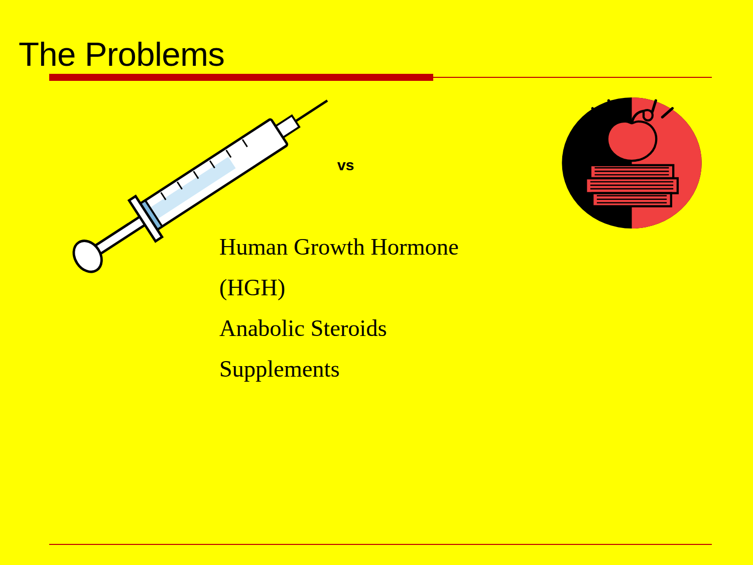The Problems
vs
Human Growth Hormone
(HGH)
Anabolic Steroids
Supplements